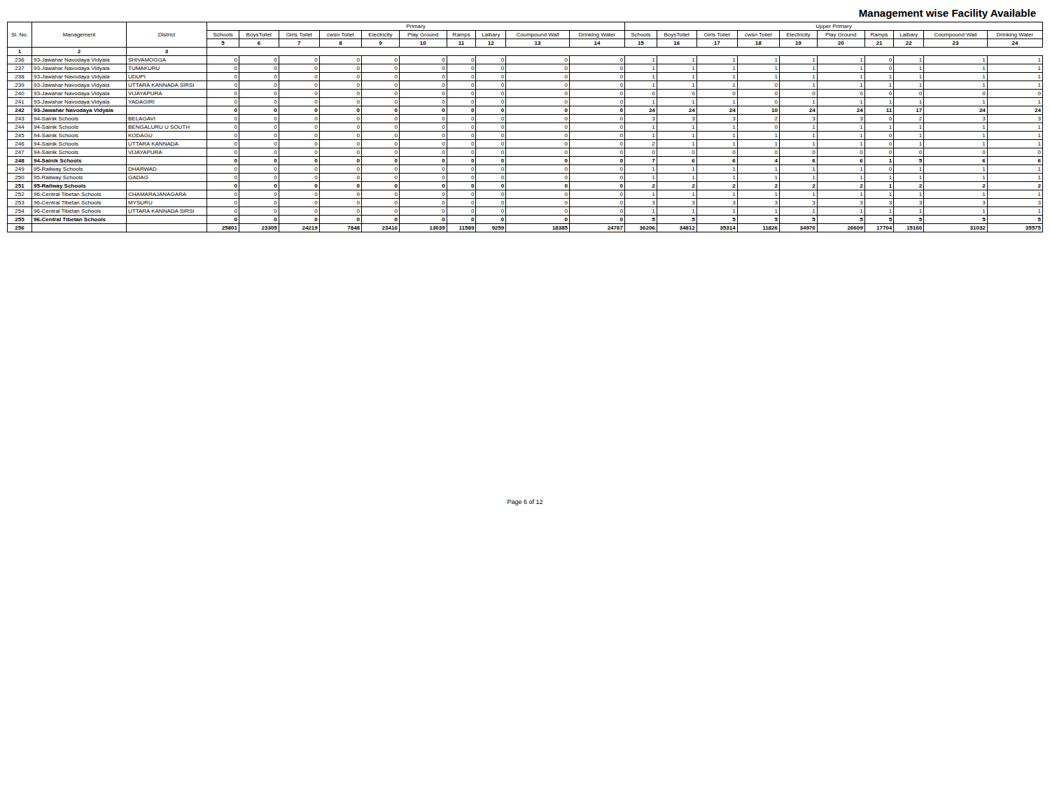Management wise Facility Available
| Sl. No. | Management | District | Primary | Upper Primary |
| --- | --- | --- | --- | --- |
| Schools | BoysToilet | Girls Toilet | cwsn Toilet | Electricity | Play Ground | Ramps | Laibary | Coumpound Wall | Drinking Water | Schools | BoysToilet | Girls Toilet | cwsn Toilet | Electricity | Play Ground | Ramps | Laibary | Coumpound Wall | Drinking Water |
| 5 | 6 | 7 | 8 | 9 | 10 | 11 | 12 | 13 | 14 | 15 | 16 | 17 | 18 | 19 | 20 | 21 | 22 | 23 | 24 |
| 1 | 2 | 3 | |
| 236 | 93-Jawahar Navodaya Vidyala | SHIVAMOGGA | 0 | 0 | 0 | 0 | 0 | 0 | 0 | 0 | 0 | 0 | 1 | 1 | 1 | 1 | 1 | 1 | 0 | 1 | 1 | 1 |
| 237 | 93-Jawahar Navodaya Vidyala | TUMAKURU | 0 | 0 | 0 | 0 | 0 | 0 | 0 | 0 | 0 | 0 | 1 | 1 | 1 | 1 | 1 | 1 | 0 | 1 | 1 | 1 |
| 238 | 93-Jawahar Navodaya Vidyala | UDUPI | 0 | 0 | 0 | 0 | 0 | 0 | 0 | 0 | 0 | 0 | 1 | 1 | 1 | 1 | 1 | 1 | 1 | 1 | 1 | 1 |
| 239 | 93-Jawahar Navodaya Vidyala | UTTARA KANNADA SIRSI | 0 | 0 | 0 | 0 | 0 | 0 | 0 | 0 | 0 | 0 | 1 | 1 | 1 | 0 | 1 | 1 | 1 | 1 | 1 | 1 |
| 240 | 93-Jawahar Navodaya Vidyala | VIJAYAPURA | 0 | 0 | 0 | 0 | 0 | 0 | 0 | 0 | 0 | 0 | 0 | 0 | 0 | 0 | 0 | 0 | 0 | 0 | 0 | 0 |
| 241 | 93-Jawahar Navodaya Vidyala | YADAGIRI | 0 | 0 | 0 | 0 | 0 | 0 | 0 | 0 | 0 | 0 | 1 | 1 | 1 | 0 | 1 | 1 | 1 | 1 | 1 | 1 |
| 242 | 93-Jawahar Navodaya Vidyala | | 0 | 0 | 0 | 0 | 0 | 0 | 0 | 0 | 0 | 0 | 24 | 24 | 24 | 10 | 24 | 24 | 11 | 17 | 24 | 24 |
| 243 | 94-Sainik Schools | BELAGAVI | 0 | 0 | 0 | 0 | 0 | 0 | 0 | 0 | 0 | 0 | 3 | 3 | 3 | 2 | 3 | 3 | 0 | 2 | 3 | 3 |
| 244 | 94-Sainik Schools | BENGALURU U SOUTH | 0 | 0 | 0 | 0 | 0 | 0 | 0 | 0 | 0 | 0 | 1 | 1 | 1 | 0 | 1 | 1 | 1 | 1 | 1 | 1 |
| 245 | 94-Sainik Schools | KODAGU | 0 | 0 | 0 | 0 | 0 | 0 | 0 | 0 | 0 | 0 | 1 | 1 | 1 | 1 | 1 | 1 | 0 | 1 | 1 | 1 |
| 246 | 94-Sainik Schools | UTTARA KANNADA | 0 | 0 | 0 | 0 | 0 | 0 | 0 | 0 | 0 | 0 | 2 | 1 | 1 | 1 | 1 | 1 | 0 | 1 | 1 | 1 |
| 247 | 94-Sainik Schools | VIJAYAPURA | 0 | 0 | 0 | 0 | 0 | 0 | 0 | 0 | 0 | 0 | 0 | 0 | 0 | 0 | 0 | 0 | 0 | 0 | 0 | 0 |
| 248 | 94-Sainik Schools | | 0 | 0 | 0 | 0 | 0 | 0 | 0 | 0 | 0 | 0 | 7 | 6 | 6 | 4 | 6 | 6 | 1 | 5 | 6 | 6 |
| 249 | 95-Railway Schools | DHARWAD | 0 | 0 | 0 | 0 | 0 | 0 | 0 | 0 | 0 | 0 | 1 | 1 | 1 | 1 | 1 | 1 | 0 | 1 | 1 | 1 |
| 250 | 95-Railway Schools | GADAG | 0 | 0 | 0 | 0 | 0 | 0 | 0 | 0 | 0 | 0 | 1 | 1 | 1 | 1 | 1 | 1 | 1 | 1 | 1 | 1 |
| 251 | 95-Railway Schools | | 0 | 0 | 0 | 0 | 0 | 0 | 0 | 0 | 0 | 0 | 2 | 2 | 2 | 2 | 2 | 2 | 1 | 2 | 2 | 2 |
| 252 | 96-Central Tibetan Schools | CHAMARAJANAGARA | 0 | 0 | 0 | 0 | 0 | 0 | 0 | 0 | 0 | 0 | 1 | 1 | 1 | 1 | 1 | 1 | 1 | 1 | 1 | 1 |
| 253 | 96-Central Tibetan Schools | MYSURU | 0 | 0 | 0 | 0 | 0 | 0 | 0 | 0 | 0 | 0 | 3 | 3 | 3 | 3 | 3 | 3 | 3 | 3 | 3 | 3 |
| 254 | 96-Central Tibetan Schools | UTTARA KANNADA SIRSI | 0 | 0 | 0 | 0 | 0 | 0 | 0 | 0 | 0 | 0 | 1 | 1 | 1 | 1 | 1 | 1 | 1 | 1 | 1 | 1 |
| 255 | 96-Central Tibetan Schools | | 0 | 0 | 0 | 0 | 0 | 0 | 0 | 0 | 0 | 0 | 5 | 5 | 5 | 5 | 5 | 5 | 5 | 5 | 5 | 5 |
| 256 | | | 25801 | 23305 | 24219 | 7848 | 23416 | 13039 | 11589 | 9259 | 18385 | 24767 | 36206 | 34812 | 35314 | 11826 | 34976 | 26609 | 17704 | 15160 | 31032 | 35575 |
Page 6 of 12